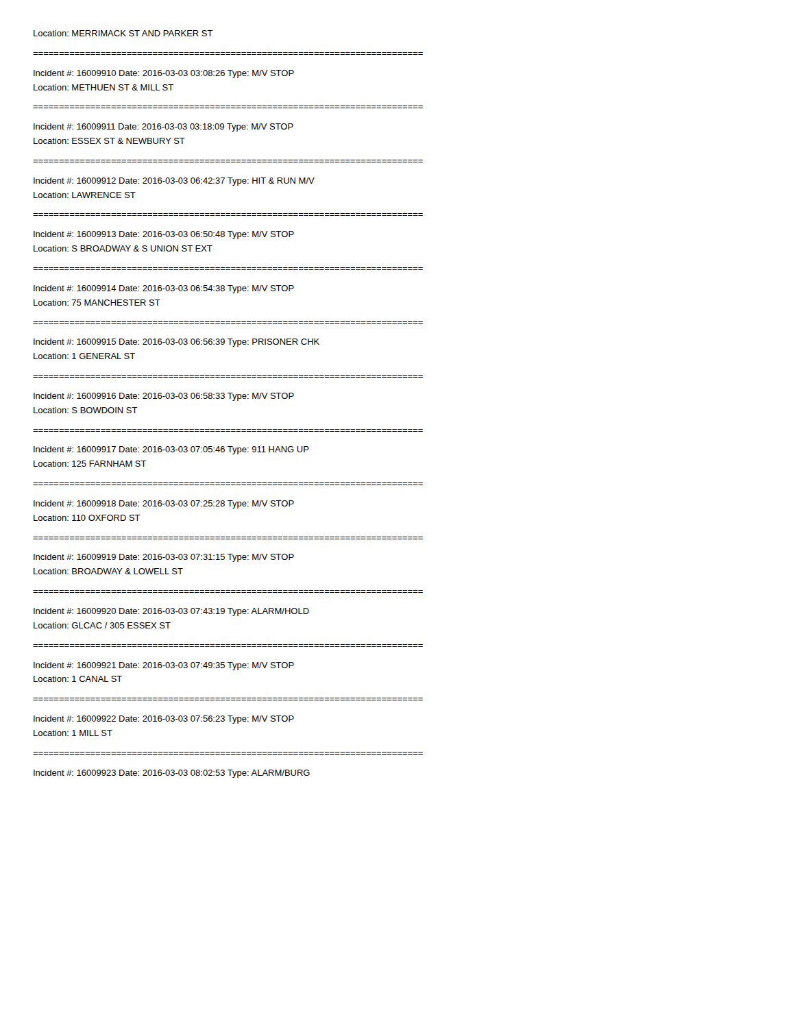Location: MERRIMACK ST AND PARKER ST
===========================================================================
Incident #: 16009910 Date: 2016-03-03 03:08:26 Type: M/V STOP
Location: METHUEN ST & MILL ST
===========================================================================
Incident #: 16009911 Date: 2016-03-03 03:18:09 Type: M/V STOP
Location: ESSEX ST & NEWBURY ST
===========================================================================
Incident #: 16009912 Date: 2016-03-03 06:42:37 Type: HIT & RUN M/V
Location: LAWRENCE ST
===========================================================================
Incident #: 16009913 Date: 2016-03-03 06:50:48 Type: M/V STOP
Location: S BROADWAY & S UNION ST EXT
===========================================================================
Incident #: 16009914 Date: 2016-03-03 06:54:38 Type: M/V STOP
Location: 75 MANCHESTER ST
===========================================================================
Incident #: 16009915 Date: 2016-03-03 06:56:39 Type: PRISONER CHK
Location: 1 GENERAL ST
===========================================================================
Incident #: 16009916 Date: 2016-03-03 06:58:33 Type: M/V STOP
Location: S BOWDOIN ST
===========================================================================
Incident #: 16009917 Date: 2016-03-03 07:05:46 Type: 911 HANG UP
Location: 125 FARNHAM ST
===========================================================================
Incident #: 16009918 Date: 2016-03-03 07:25:28 Type: M/V STOP
Location: 110 OXFORD ST
===========================================================================
Incident #: 16009919 Date: 2016-03-03 07:31:15 Type: M/V STOP
Location: BROADWAY & LOWELL ST
===========================================================================
Incident #: 16009920 Date: 2016-03-03 07:43:19 Type: ALARM/HOLD
Location: GLCAC / 305 ESSEX ST
===========================================================================
Incident #: 16009921 Date: 2016-03-03 07:49:35 Type: M/V STOP
Location: 1 CANAL ST
===========================================================================
Incident #: 16009922 Date: 2016-03-03 07:56:23 Type: M/V STOP
Location: 1 MILL ST
===========================================================================
Incident #: 16009923 Date: 2016-03-03 08:02:53 Type: ALARM/BURG